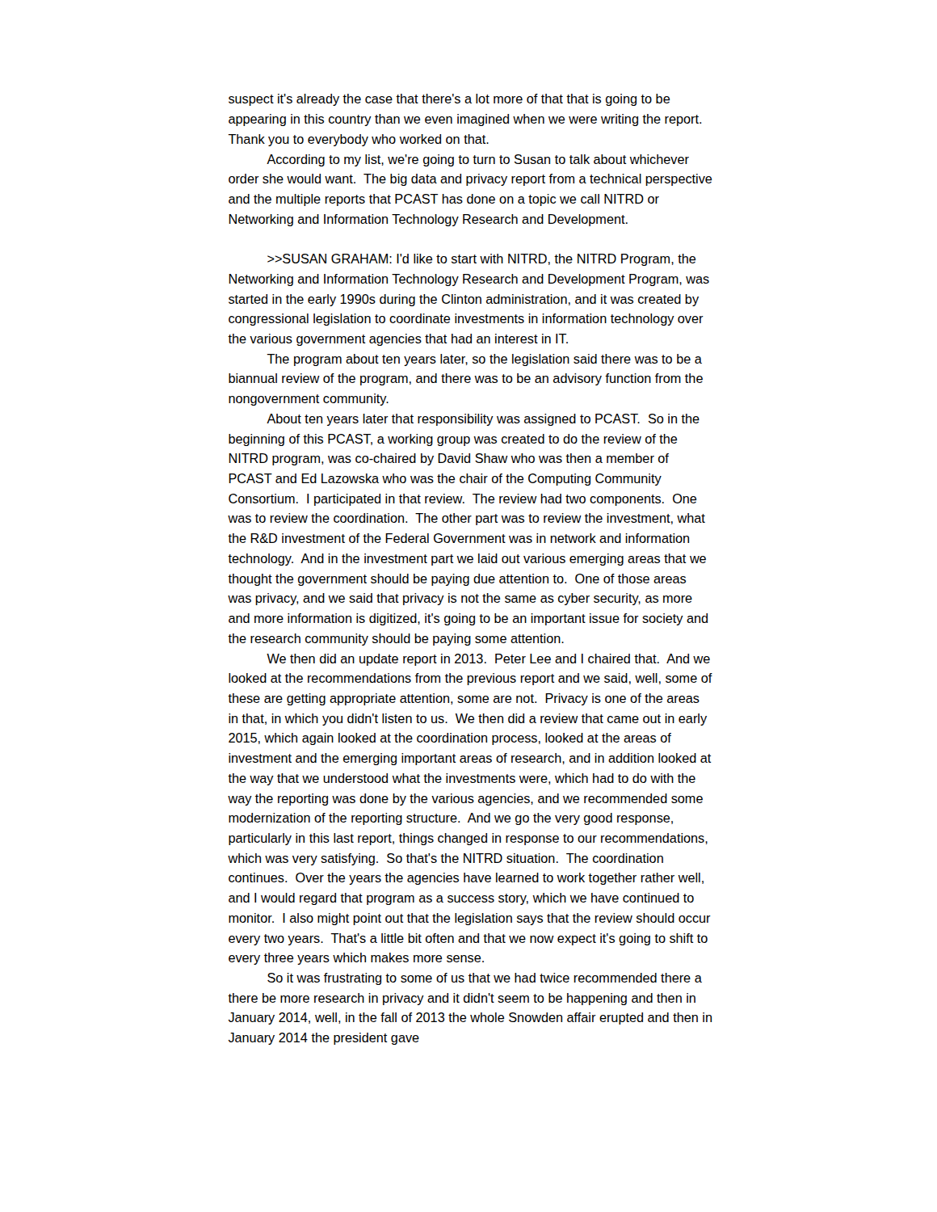suspect it's already the case that there's a lot more of that that is going to be appearing in this country than we even imagined when we were writing the report. Thank you to everybody who worked on that.
According to my list, we're going to turn to Susan to talk about whichever order she would want. The big data and privacy report from a technical perspective and the multiple reports that PCAST has done on a topic we call NITRD or Networking and Information Technology Research and Development.
>>SUSAN GRAHAM: I'd like to start with NITRD, the NITRD Program, the Networking and Information Technology Research and Development Program, was started in the early 1990s during the Clinton administration, and it was created by congressional legislation to coordinate investments in information technology over the various government agencies that had an interest in IT.
The program about ten years later, so the legislation said there was to be a biannual review of the program, and there was to be an advisory function from the nongovernment community.
About ten years later that responsibility was assigned to PCAST. So in the beginning of this PCAST, a working group was created to do the review of the NITRD program, was co-chaired by David Shaw who was then a member of PCAST and Ed Lazowska who was the chair of the Computing Community Consortium. I participated in that review. The review had two components. One was to review the coordination. The other part was to review the investment, what the R&D investment of the Federal Government was in network and information technology. And in the investment part we laid out various emerging areas that we thought the government should be paying due attention to. One of those areas was privacy, and we said that privacy is not the same as cyber security, as more and more information is digitized, it's going to be an important issue for society and the research community should be paying some attention.
We then did an update report in 2013. Peter Lee and I chaired that. And we looked at the recommendations from the previous report and we said, well, some of these are getting appropriate attention, some are not. Privacy is one of the areas in that, in which you didn't listen to us. We then did a review that came out in early 2015, which again looked at the coordination process, looked at the areas of investment and the emerging important areas of research, and in addition looked at the way that we understood what the investments were, which had to do with the way the reporting was done by the various agencies, and we recommended some modernization of the reporting structure. And we go the very good response, particularly in this last report, things changed in response to our recommendations, which was very satisfying. So that's the NITRD situation. The coordination continues. Over the years the agencies have learned to work together rather well, and I would regard that program as a success story, which we have continued to monitor. I also might point out that the legislation says that the review should occur every two years. That's a little bit often and that we now expect it's going to shift to every three years which makes more sense.
So it was frustrating to some of us that we had twice recommended there a there be more research in privacy and it didn't seem to be happening and then in January 2014, well, in the fall of 2013 the whole Snowden affair erupted and then in January 2014 the president gave